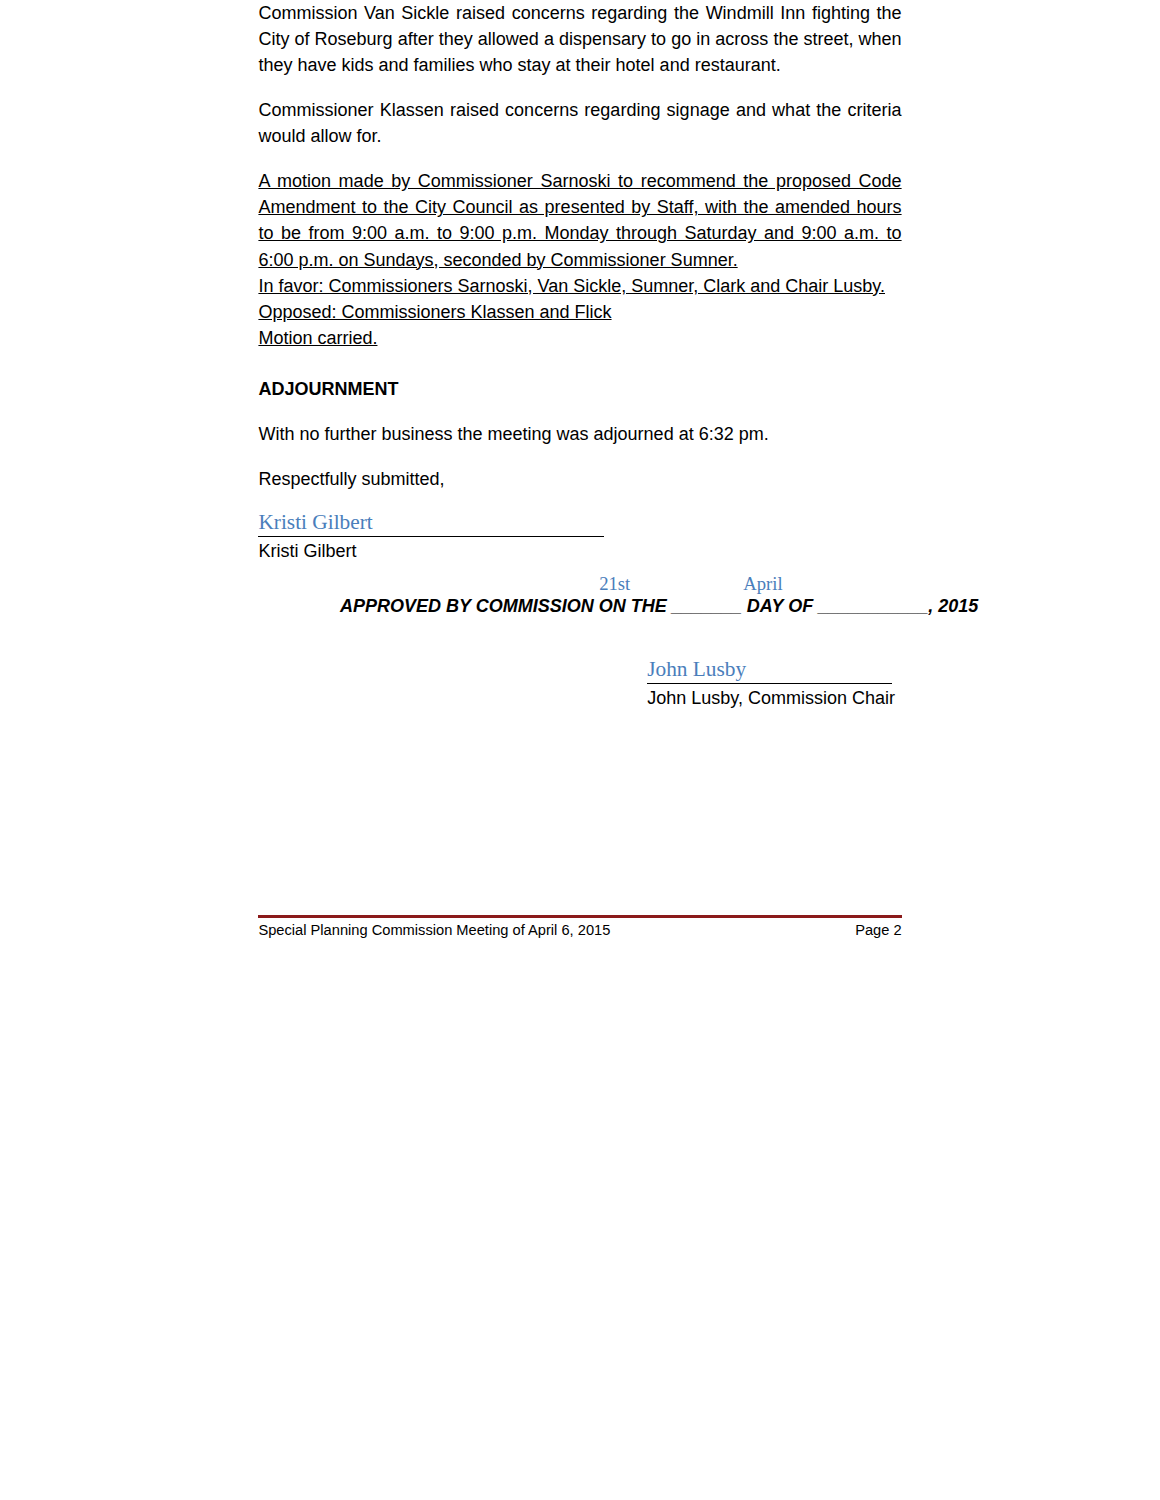Commission Van Sickle raised concerns regarding the Windmill Inn fighting the City of Roseburg after they allowed a dispensary to go in across the street, when they have kids and families who stay at their hotel and restaurant.
Commissioner Klassen raised concerns regarding signage and what the criteria would allow for.
A motion made by Commissioner Sarnoski to recommend the proposed Code Amendment to the City Council as presented by Staff, with the amended hours to be from 9:00 a.m. to 9:00 p.m. Monday through Saturday and 9:00 a.m. to 6:00 p.m. on Sundays, seconded by Commissioner Sumner.
In favor: Commissioners Sarnoski, Van Sickle, Sumner, Clark and Chair Lusby.
Opposed: Commissioners Klassen and Flick
Motion carried.
ADJOURNMENT
With no further business the meeting was adjourned at 6:32 pm.
Respectfully submitted,
Kristi Gilbert
Kristi Gilbert
21st April
APPROVED BY COMMISSION ON THE _______ DAY OF ___________, 2015
John Lusby
John Lusby, Commission Chair
Special Planning Commission Meeting of April 6, 2015 Page 2